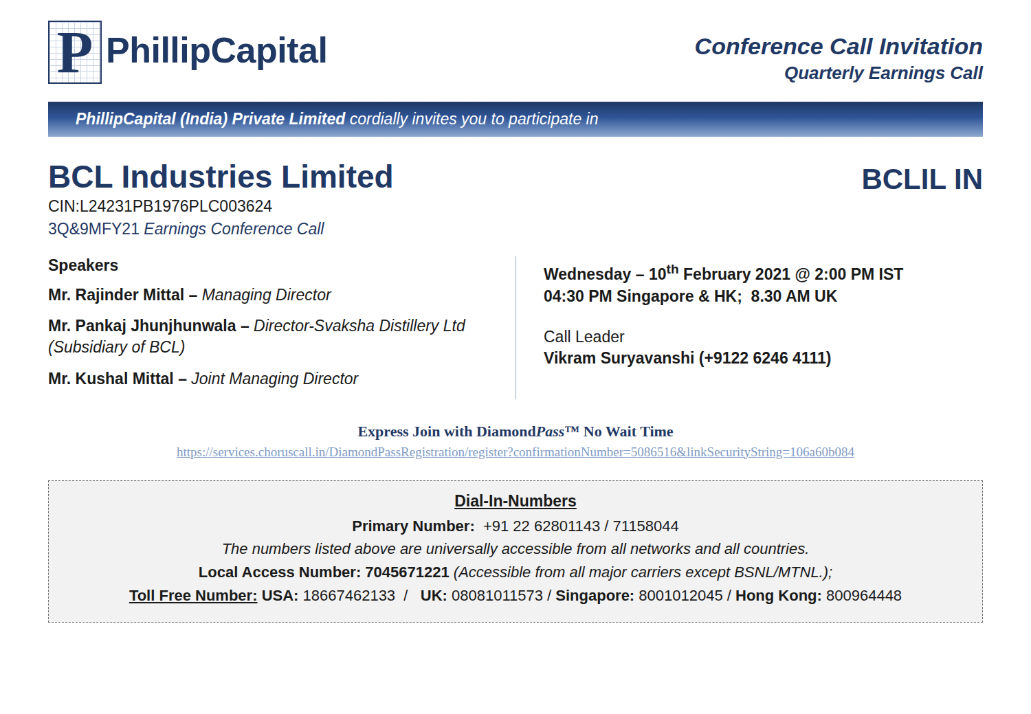P
PhillipCapital
Conference Call Invitation
Quarterly Earnings Call
PhillipCapital (India) Private Limited cordially invites you to participate in
BCL Industries Limited
CIN:L24231PB1976PLC003624
3Q&9MFY21 Earnings Conference Call
BCLIL IN
Speakers
Mr. Rajinder Mittal – Managing Director
Mr. Pankaj Jhunjhunwala – Director-Svaksha Distillery Ltd (Subsidiary of BCL)
Mr. Kushal Mittal – Joint Managing Director
Wednesday – 10th February 2021 @ 2:00 PM IST
04:30 PM Singapore & HK; 8.30 AM UK
Call Leader
Vikram Suryavanshi (+9122 6246 4111)
Express Join with DiamondPass™ No Wait Time
https://services.choruscall.in/DiamondPassRegistration/register?confirmationNumber=5086516&linkSecurityString=106a60b084
Dial-In-Numbers
Primary Number: +91 22 62801143 / 71158044
The numbers listed above are universally accessible from all networks and all countries.
Local Access Number: 7045671221 (Accessible from all major carriers except BSNL/MTNL.);
Toll Free Number: USA: 18667462133 / UK: 08081011573 / Singapore: 8001012045 / Hong Kong: 800964448